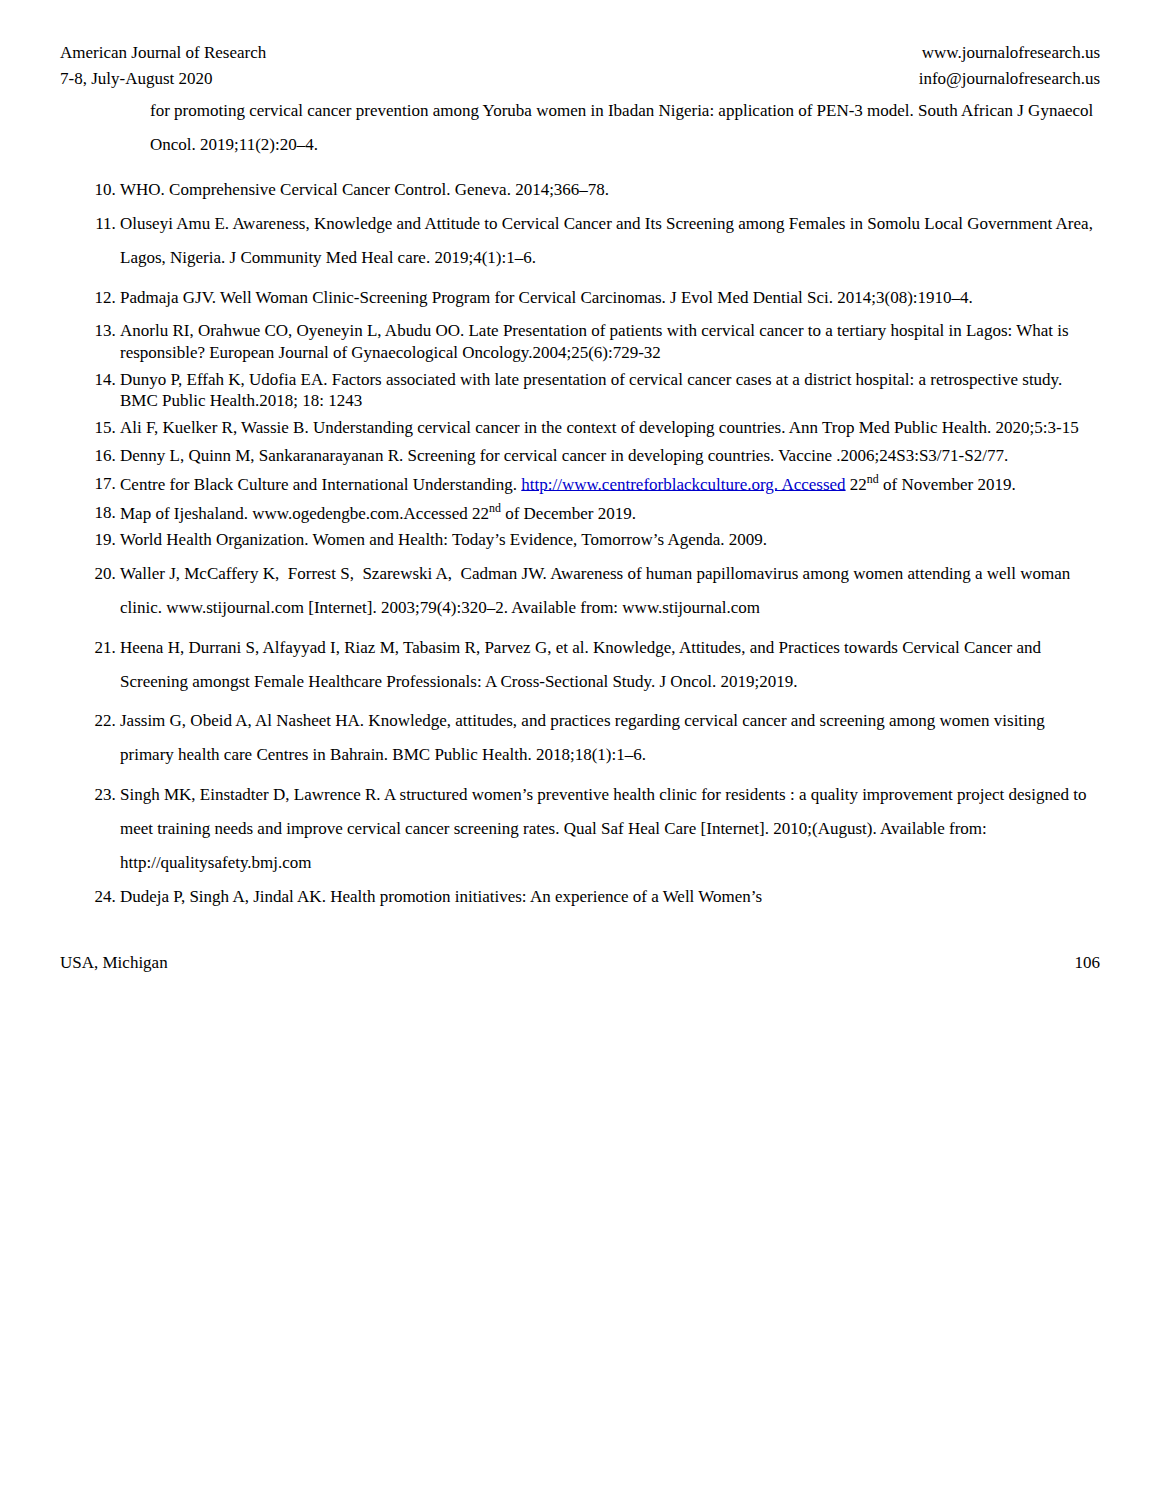American Journal of Research
www.journalofresearch.us
7-8, July-August 2020
info@journalofresearch.us
for promoting cervical cancer prevention among Yoruba women in Ibadan Nigeria: application of PEN-3 model. South African J Gynaecol Oncol. 2019;11(2):20–4.
WHO. Comprehensive Cervical Cancer Control. Geneva. 2014;366–78.
Oluseyi Amu E. Awareness, Knowledge and Attitude to Cervical Cancer and Its Screening among Females in Somolu Local Government Area, Lagos, Nigeria. J Community Med Heal care. 2019;4(1):1–6.
Padmaja GJV. Well Woman Clinic-Screening Program for Cervical Carcinomas. J Evol Med Dential Sci. 2014;3(08):1910–4.
Anorlu RI, Orahwue CO, Oyeneyin L, Abudu OO. Late Presentation of patients with cervical cancer to a tertiary hospital in Lagos: What is responsible? European Journal of Gynaecological Oncology.2004;25(6):729-32
Dunyo P, Effah K, Udofia EA. Factors associated with late presentation of cervical cancer cases at a district hospital: a retrospective study. BMC Public Health.2018; 18: 1243
Ali F, Kuelker R, Wassie B. Understanding cervical cancer in the context of developing countries. Ann Trop Med Public Health. 2020;5:3-15
Denny L, Quinn M, Sankaranarayanan R. Screening for cervical cancer in developing countries. Vaccine .2006;24S3:S3/71-S2/77.
Centre for Black Culture and International Understanding. http://www.centreforblackculture.org. Accessed 22nd of November 2019.
Map of Ijeshaland. www.ogedengbe.com.Accessed 22nd of December 2019.
World Health Organization. Women and Health: Today’s Evidence, Tomorrow’s Agenda. 2009.
Waller J, McCaffery K, Forrest S, Szarewski A, Cadman JW. Awareness of human papillomavirus among women attending a well woman clinic. www.stijournal.com [Internet]. 2003;79(4):320–2. Available from: www.stijournal.com
Heena H, Durrani S, Alfayyad I, Riaz M, Tabasim R, Parvez G, et al. Knowledge, Attitudes, and Practices towards Cervical Cancer and Screening amongst Female Healthcare Professionals: A Cross-Sectional Study. J Oncol. 2019;2019.
Jassim G, Obeid A, Al Nasheet HA. Knowledge, attitudes, and practices regarding cervical cancer and screening among women visiting primary health care Centres in Bahrain. BMC Public Health. 2018;18(1):1–6.
Singh MK, Einstadter D, Lawrence R. A structured women’s preventive health clinic for residents : a quality improvement project designed to meet training needs and improve cervical cancer screening rates. Qual Saf Heal Care [Internet]. 2010;(August). Available from: http://qualitysafety.bmj.com
Dudeja P, Singh A, Jindal AK. Health promotion initiatives: An experience of a Well Women’s
USA, Michigan
106